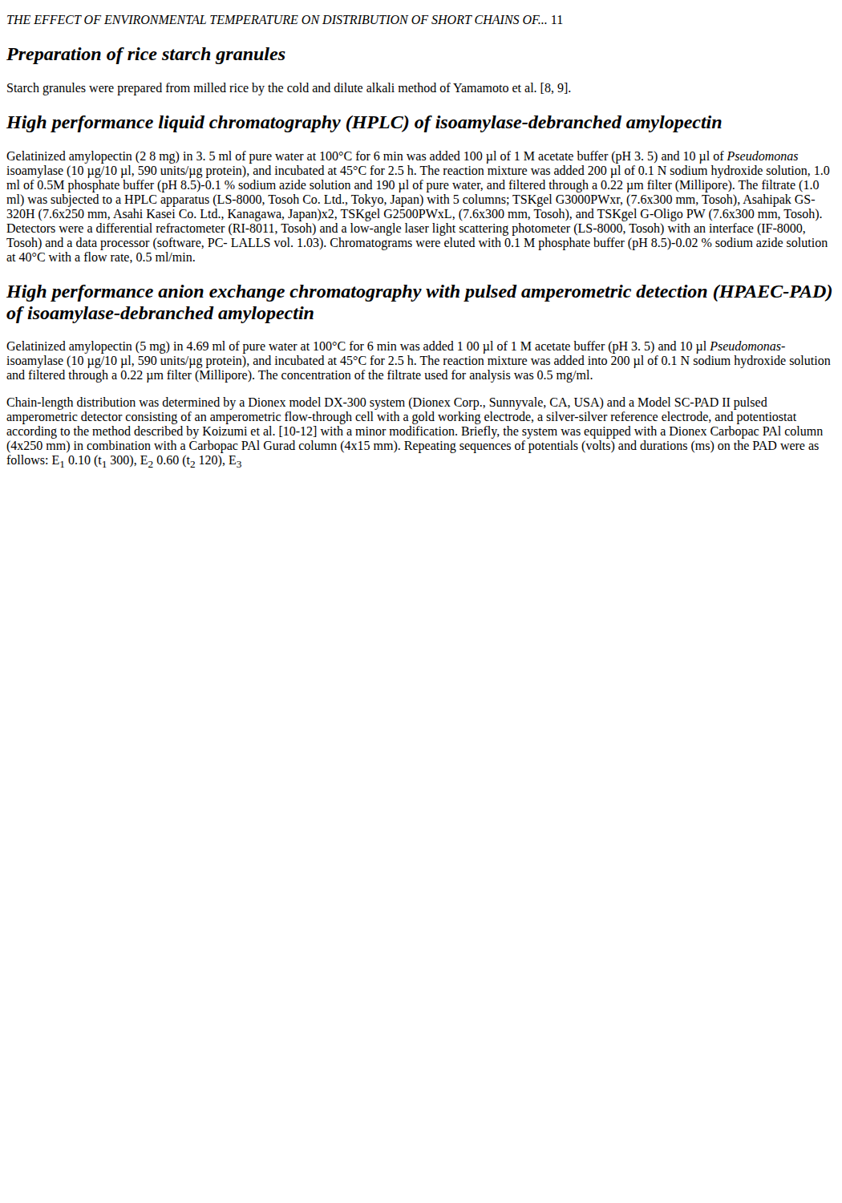THE EFFECT OF ENVIRONMENTAL TEMPERATURE ON DISTRIBUTION OF SHORT CHAINS OF... 11
Preparation of rice starch granules
Starch granules were prepared from milled rice by the cold and dilute alkali method of Yamamoto et al. [8, 9].
High performance liquid chromatography (HPLC) of isoamylase-debranched amylopectin
Gelatinized amylopectin (2 8 mg) in 3. 5 ml of pure water at 100°C for 6 min was added 100 µl of 1 M acetate buffer (pH 3. 5) and 10 µl of Pseudomonas isoamylase (10 µg/10 µl, 590 units/µg protein), and incubated at 45°C for 2.5 h. The reaction mixture was added 200 µl of 0.1 N sodium hydroxide solution, 1.0 ml of 0.5M phosphate buffer (pH 8.5)-0.1 % sodium azide solution and 190 µl of pure water, and filtered through a 0.22 µm filter (Millipore). The filtrate (1.0 ml) was subjected to a HPLC apparatus (LS-8000, Tosoh Co. Ltd., Tokyo, Japan) with 5 columns; TSKgel G3000PWxr, (7.6x300 mm, Tosoh), Asahipak GS-320H (7.6x250 mm, Asahi Kasei Co. Ltd., Kanagawa, Japan)x2, TSKgel G2500PWxL, (7.6x300 mm, Tosoh), and TSKgel G-Oligo PW (7.6x300 mm, Tosoh). Detectors were a differential refractometer (RI-8011, Tosoh) and a low-angle laser light scattering photometer (LS-8000, Tosoh) with an interface (IF-8000, Tosoh) and a data processor (software, PC- LALLS vol. 1.03). Chromatograms were eluted with 0.1 M phosphate buffer (pH 8.5)-0.02 % sodium azide solution at 40°C with a flow rate, 0.5 ml/min.
High performance anion exchange chromatography with pulsed amperometric detection (HPAEC-PAD) of isoamylase-debranched amylopectin
Gelatinized amylopectin (5 mg) in 4.69 ml of pure water at 100°C for 6 min was added 1 00 µl of 1 M acetate buffer (pH 3. 5) and 10 µl Pseudomonas-isoamylase (10 µg/10 µl, 590 units/µg protein), and incubated at 45°C for 2.5 h. The reaction mixture was added into 200 µl of 0.1 N sodium hydroxide solution and filtered through a 0.22 µm filter (Millipore). The concentration of the filtrate used for analysis was 0.5 mg/ml.
Chain-length distribution was determined by a Dionex model DX-300 system (Dionex Corp., Sunnyvale, CA, USA) and a Model SC-PAD II pulsed amperometric detector consisting of an amperometric flow-through cell with a gold working electrode, a silver-silver reference electrode, and potentiostat according to the method described by Koizumi et al. [10-12] with a minor modification. Briefly, the system was equipped with a Dionex Carbopac PAl column (4x250 mm) in combination with a Carbopac PAl Gurad column (4x15 mm). Repeating sequences of potentials (volts) and durations (ms) on the PAD were as follows: E1 0.10 (t1 300), E2 0.60 (t2 120), E3